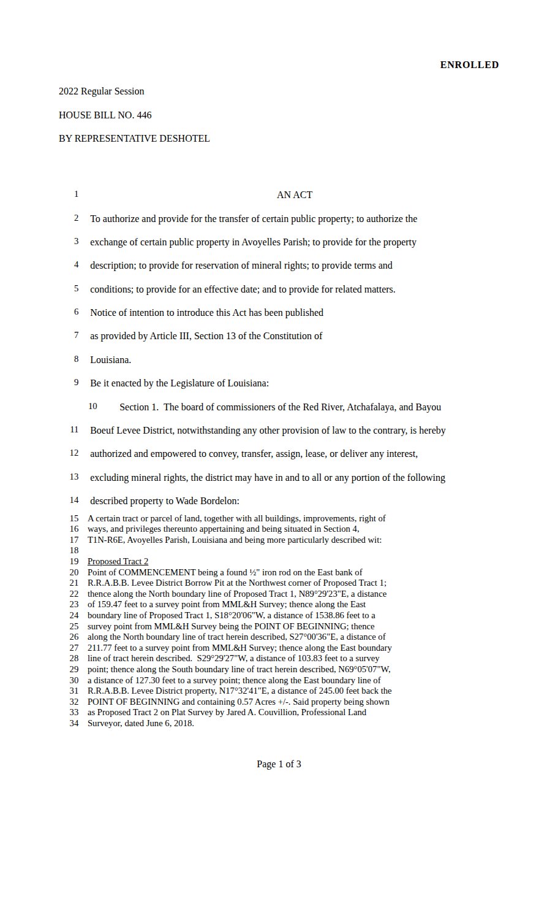ENROLLED
2022 Regular Session
HOUSE BILL NO. 446
BY REPRESENTATIVE DESHOTEL
AN ACT
To authorize and provide for the transfer of certain public property; to authorize the
exchange of certain public property in Avoyelles Parish; to provide for the property
description; to provide for reservation of mineral rights; to provide terms and
conditions; to provide for an effective date; and to provide for related matters.
Notice of intention to introduce this Act has been published
as provided by Article III, Section 13 of the Constitution of
Louisiana.
Be it enacted by the Legislature of Louisiana:
Section 1. The board of commissioners of the Red River, Atchafalaya, and Bayou
Boeuf Levee District, notwithstanding any other provision of law to the contrary, is hereby
authorized and empowered to convey, transfer, assign, lease, or deliver any interest,
excluding mineral rights, the district may have in and to all or any portion of the following
described property to Wade Bordelon:
A certain tract or parcel of land, together with all buildings, improvements, right of
ways, and privileges thereunto appertaining and being situated in Section 4,
T1N-R6E, Avoyelles Parish, Louisiana and being more particularly described wit:
Proposed Tract 2
Point of COMMENCEMENT being a found ½" iron rod on the East bank of
R.R.A.B.B. Levee District Borrow Pit at the Northwest corner of Proposed Tract 1;
thence along the North boundary line of Proposed Tract 1, N89°29'23"E, a distance
of 159.47 feet to a survey point from MML&H Survey; thence along the East
boundary line of Proposed Tract 1, S18°20'06"W, a distance of 1538.86 feet to a
survey point from MML&H Survey being the POINT OF BEGINNING; thence
along the North boundary line of tract herein described, S27°00'36"E, a distance of
211.77 feet to a survey point from MML&H Survey; thence along the East boundary
line of tract herein described. S29°29'27"W, a distance of 103.83 feet to a survey
point; thence along the South boundary line of tract herein described, N69°05'07"W,
a distance of 127.30 feet to a survey point; thence along the East boundary line of
R.R.A.B.B. Levee District property, N17°32'41"E, a distance of 245.00 feet back the
POINT OF BEGINNING and containing 0.57 Acres +/-. Said property being shown
as Proposed Tract 2 on Plat Survey by Jared A. Couvillion, Professional Land
Surveyor, dated June 6, 2018.
Page 1 of 3